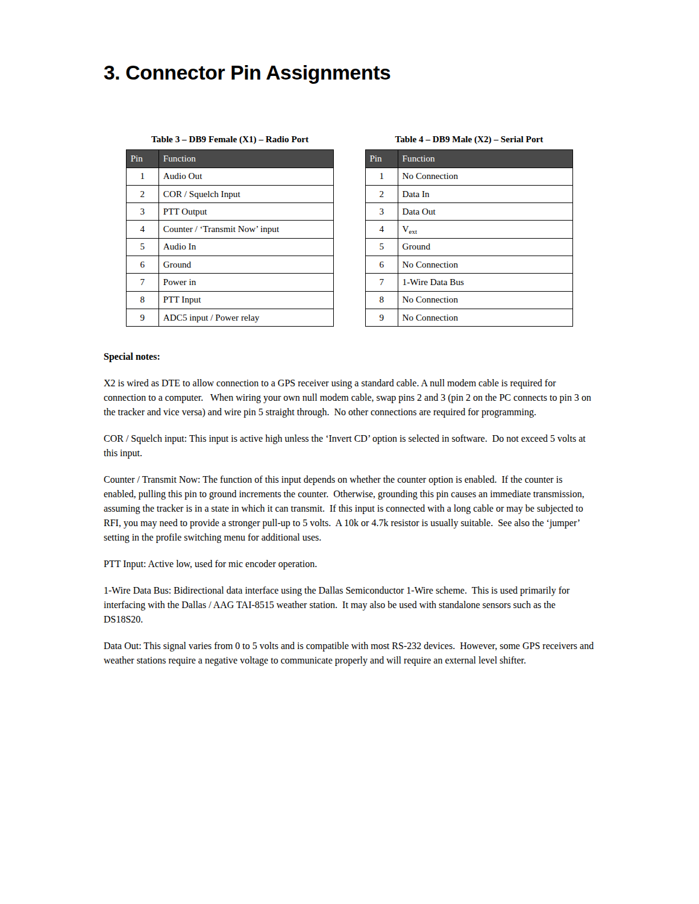3. Connector Pin Assignments
Table 3 – DB9 Female (X1) – Radio Port
| Pin | Function |
| --- | --- |
| 1 | Audio Out |
| 2 | COR / Squelch Input |
| 3 | PTT Output |
| 4 | Counter / ‘Transmit Now’ input |
| 5 | Audio In |
| 6 | Ground |
| 7 | Power in |
| 8 | PTT Input |
| 9 | ADC5 input / Power relay |
Table 4 – DB9 Male (X2) – Serial Port
| Pin | Function |
| --- | --- |
| 1 | No Connection |
| 2 | Data In |
| 3 | Data Out |
| 4 | V ext |
| 5 | Ground |
| 6 | No Connection |
| 7 | 1-Wire Data Bus |
| 8 | No Connection |
| 9 | No Connection |
Special notes:
X2 is wired as DTE to allow connection to a GPS receiver using a standard cable. A null modem cable is required for connection to a computer. When wiring your own null modem cable, swap pins 2 and 3 (pin 2 on the PC connects to pin 3 on the tracker and vice versa) and wire pin 5 straight through. No other connections are required for programming.
COR / Squelch input: This input is active high unless the ‘Invert CD’ option is selected in software. Do not exceed 5 volts at this input.
Counter / Transmit Now: The function of this input depends on whether the counter option is enabled. If the counter is enabled, pulling this pin to ground increments the counter. Otherwise, grounding this pin causes an immediate transmission, assuming the tracker is in a state in which it can transmit. If this input is connected with a long cable or may be subjected to RFI, you may need to provide a stronger pull-up to 5 volts. A 10k or 4.7k resistor is usually suitable. See also the ‘jumper’ setting in the profile switching menu for additional uses.
PTT Input: Active low, used for mic encoder operation.
1-Wire Data Bus: Bidirectional data interface using the Dallas Semiconductor 1-Wire scheme. This is used primarily for interfacing with the Dallas / AAG TAI-8515 weather station. It may also be used with standalone sensors such as the DS18S20.
Data Out: This signal varies from 0 to 5 volts and is compatible with most RS-232 devices. However, some GPS receivers and weather stations require a negative voltage to communicate properly and will require an external level shifter.